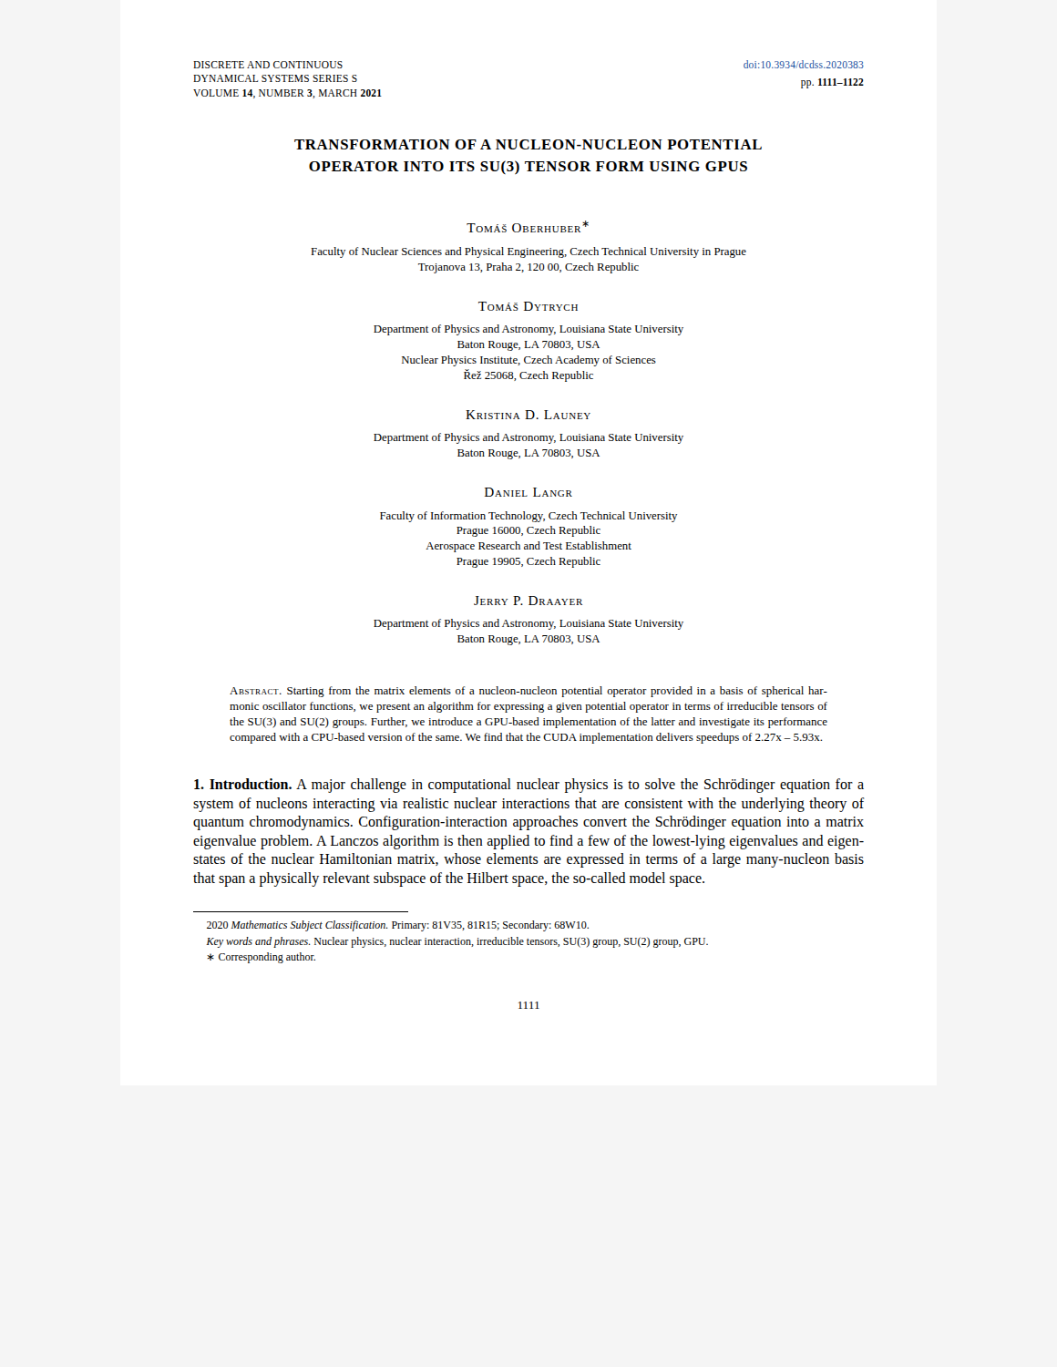Discrete and Continuous
Dynamical Systems Series S
Volume 14, Number 3, March 2021
doi:10.3934/dcdss.2020383 pp. 1111–1122
Transformation of a Nucleon-Nucleon Potential
Operator into its SU(3) Tensor Form Using GPUs
Tomáš Oberhuber∗
Faculty of Nuclear Sciences and Physical Engineering, Czech Technical University in Prague
Trojanova 13, Praha 2, 120 00, Czech Republic
Tomáš Dytrych
Department of Physics and Astronomy, Louisiana State University
Baton Rouge, LA 70803, USA
Nuclear Physics Institute, Czech Academy of Sciences
Řež 25068, Czech Republic
Kristina D. Launey
Department of Physics and Astronomy, Louisiana State University
Baton Rouge, LA 70803, USA
Daniel Langr
Faculty of Information Technology, Czech Technical University
Prague 16000, Czech Republic
Aerospace Research and Test Establishment
Prague 19905, Czech Republic
Jerry P. Draayer
Department of Physics and Astronomy, Louisiana State University
Baton Rouge, LA 70803, USA
Abstract. Starting from the matrix elements of a nucleon-nucleon potential operator provided in a basis of spherical harmonic oscillator functions, we present an algorithm for expressing a given potential operator in terms of irreducible tensors of the SU(3) and SU(2) groups. Further, we introduce a GPU-based implementation of the latter and investigate its performance compared with a CPU-based version of the same. We find that the CUDA implementation delivers speedups of 2.27x – 5.93x.
1. Introduction. A major challenge in computational nuclear physics is to solve the Schrödinger equation for a system of nucleons interacting via realistic nuclear interactions that are consistent with the underlying theory of quantum chromodynamics. Configuration-interaction approaches convert the Schrödinger equation into a matrix eigenvalue problem. A Lanczos algorithm is then applied to find a few of the lowest-lying eigenvalues and eigenstates of the nuclear Hamiltonian matrix, whose elements are expressed in terms of a large many-nucleon basis that span a physically relevant subspace of the Hilbert space, the so-called model space.
2020 Mathematics Subject Classification. Primary: 81V35, 81R15; Secondary: 68W10.
Key words and phrases. Nuclear physics, nuclear interaction, irreducible tensors, SU(3) group, SU(2) group, GPU.
∗ Corresponding author.
1111